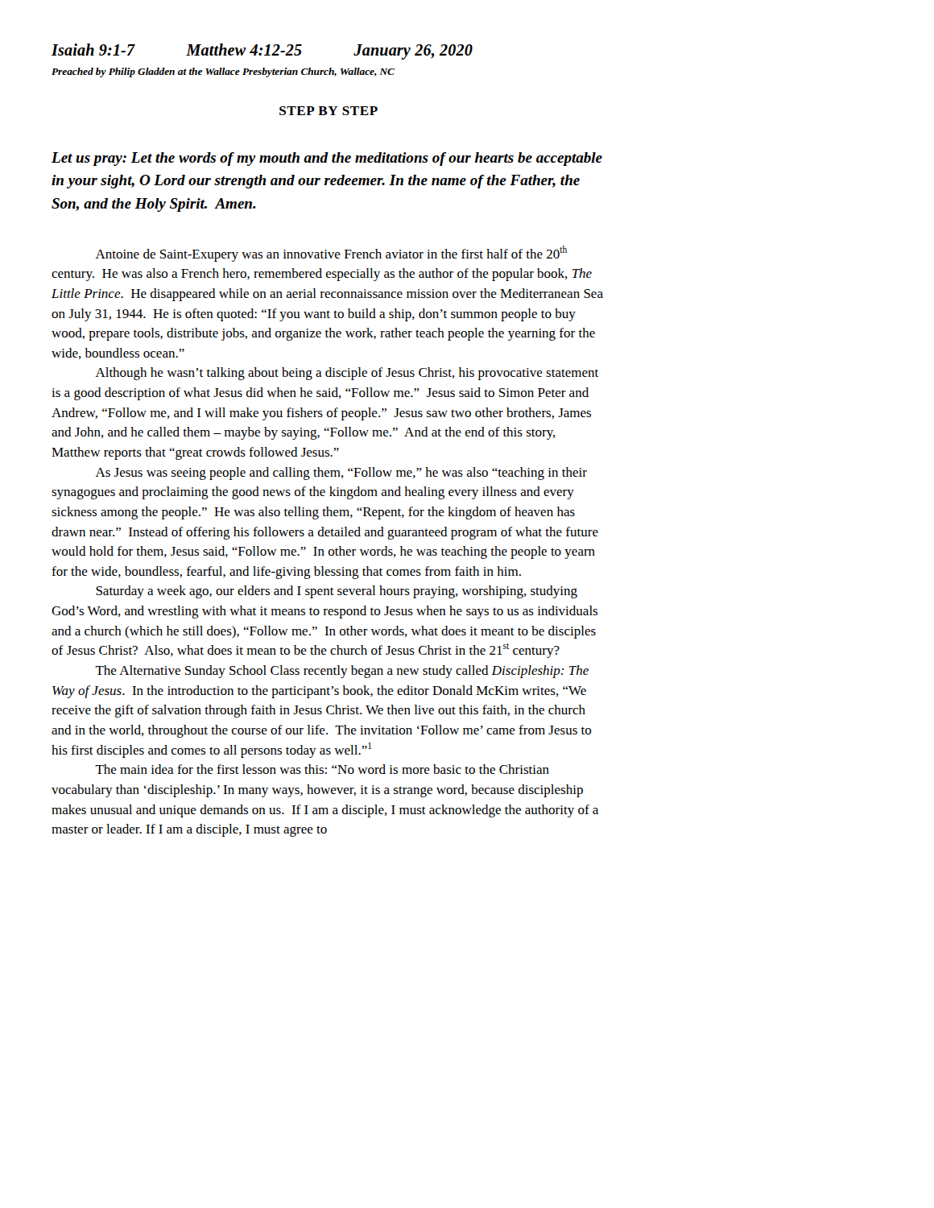Isaiah 9:1-7 Matthew 4:12-25 January 26, 2020
Preached by Philip Gladden at the Wallace Presbyterian Church, Wallace, NC
STEP BY STEP
Let us pray: Let the words of my mouth and the meditations of our hearts be acceptable in your sight, O Lord our strength and our redeemer. In the name of the Father, the Son, and the Holy Spirit. Amen.
Antoine de Saint-Exupery was an innovative French aviator in the first half of the 20th century. He was also a French hero, remembered especially as the author of the popular book, The Little Prince. He disappeared while on an aerial reconnaissance mission over the Mediterranean Sea on July 31, 1944. He is often quoted: “If you want to build a ship, don’t summon people to buy wood, prepare tools, distribute jobs, and organize the work, rather teach people the yearning for the wide, boundless ocean.”
Although he wasn’t talking about being a disciple of Jesus Christ, his provocative statement is a good description of what Jesus did when he said, “Follow me.” Jesus said to Simon Peter and Andrew, “Follow me, and I will make you fishers of people.” Jesus saw two other brothers, James and John, and he called them – maybe by saying, “Follow me.” And at the end of this story, Matthew reports that “great crowds followed Jesus.”
As Jesus was seeing people and calling them, “Follow me,” he was also “teaching in their synagogues and proclaiming the good news of the kingdom and healing every illness and every sickness among the people.” He was also telling them, “Repent, for the kingdom of heaven has drawn near.” Instead of offering his followers a detailed and guaranteed program of what the future would hold for them, Jesus said, “Follow me.” In other words, he was teaching the people to yearn for the wide, boundless, fearful, and life-giving blessing that comes from faith in him.
Saturday a week ago, our elders and I spent several hours praying, worshiping, studying God’s Word, and wrestling with what it means to respond to Jesus when he says to us as individuals and a church (which he still does), “Follow me.” In other words, what does it meant to be disciples of Jesus Christ? Also, what does it mean to be the church of Jesus Christ in the 21st century?
The Alternative Sunday School Class recently began a new study called Discipleship: The Way of Jesus. In the introduction to the participant’s book, the editor Donald McKim writes, “We receive the gift of salvation through faith in Jesus Christ. We then live out this faith, in the church and in the world, throughout the course of our life. The invitation ‘Follow me’ came from Jesus to his first disciples and comes to all persons today as well.”1
The main idea for the first lesson was this: “No word is more basic to the Christian vocabulary than ‘discipleship.’ In many ways, however, it is a strange word, because discipleship makes unusual and unique demands on us. If I am a disciple, I must acknowledge the authority of a master or leader. If I am a disciple, I must agree to